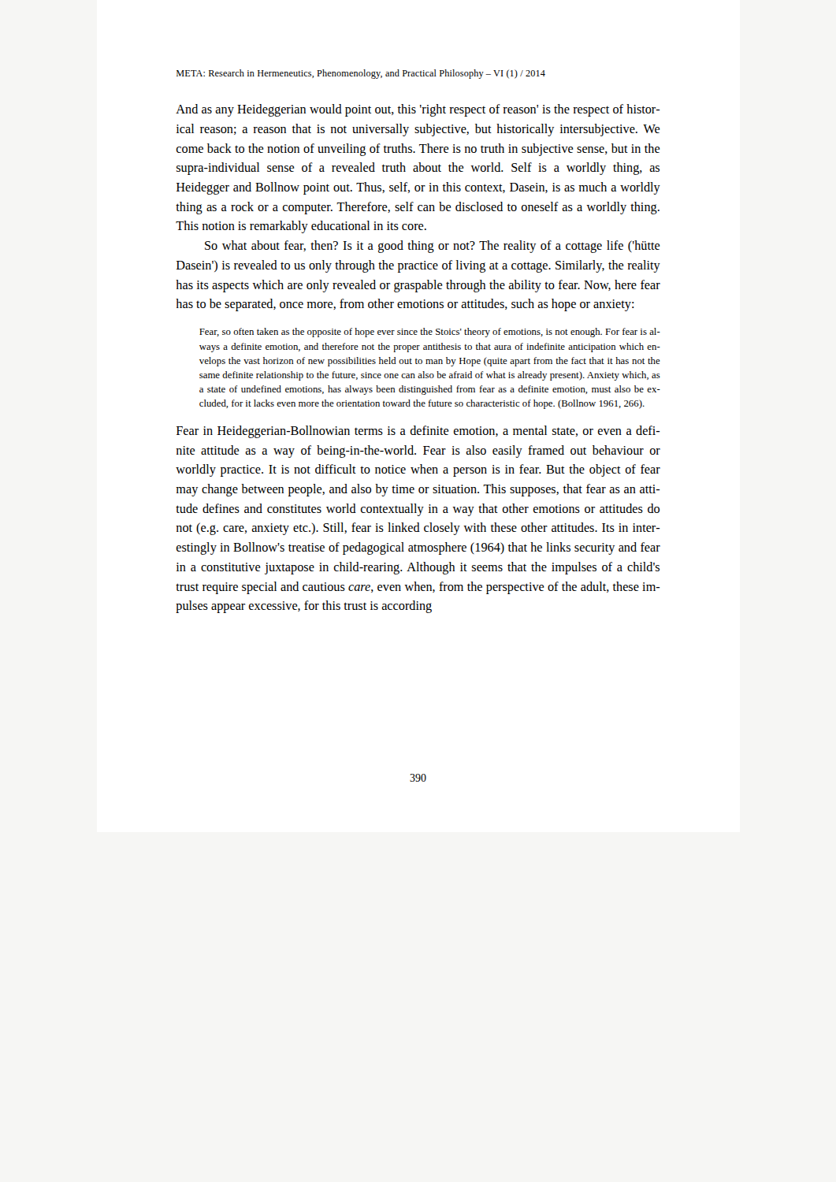META: Research in Hermeneutics, Phenomenology, and Practical Philosophy – VI (1) / 2014
And as any Heideggerian would point out, this 'right respect of reason' is the respect of historical reason; a reason that is not universally subjective, but historically intersubjective. We come back to the notion of unveiling of truths. There is no truth in subjective sense, but in the supra-individual sense of a revealed truth about the world. Self is a worldly thing, as Heidegger and Bollnow point out. Thus, self, or in this context, Dasein, is as much a worldly thing as a rock or a computer. Therefore, self can be disclosed to oneself as a worldly thing. This notion is remarkably educational in its core.
So what about fear, then? Is it a good thing or not? The reality of a cottage life ('hütte Dasein') is revealed to us only through the practice of living at a cottage. Similarly, the reality has its aspects which are only revealed or graspable through the ability to fear. Now, here fear has to be separated, once more, from other emotions or attitudes, such as hope or anxiety:
Fear, so often taken as the opposite of hope ever since the Stoics' theory of emotions, is not enough. For fear is always a definite emotion, and therefore not the proper antithesis to that aura of indefinite anticipation which envelops the vast horizon of new possibilities held out to man by Hope (quite apart from the fact that it has not the same definite relationship to the future, since one can also be afraid of what is already present). Anxiety which, as a state of undefined emotions, has always been distinguished from fear as a definite emotion, must also be excluded, for it lacks even more the orientation toward the future so characteristic of hope. (Bollnow 1961, 266).
Fear in Heideggerian-Bollnowian terms is a definite emotion, a mental state, or even a definite attitude as a way of being-in-the-world. Fear is also easily framed out behaviour or worldly practice. It is not difficult to notice when a person is in fear. But the object of fear may change between people, and also by time or situation. This supposes, that fear as an attitude defines and constitutes world contextually in a way that other emotions or attitudes do not (e.g. care, anxiety etc.). Still, fear is linked closely with these other attitudes. Its in interestingly in Bollnow's treatise of pedagogical atmosphere (1964) that he links security and fear in a constitutive juxtapose in child-rearing. Although it seems that the impulses of a child's trust require special and cautious care, even when, from the perspective of the adult, these impulses appear excessive, for this trust is according
390